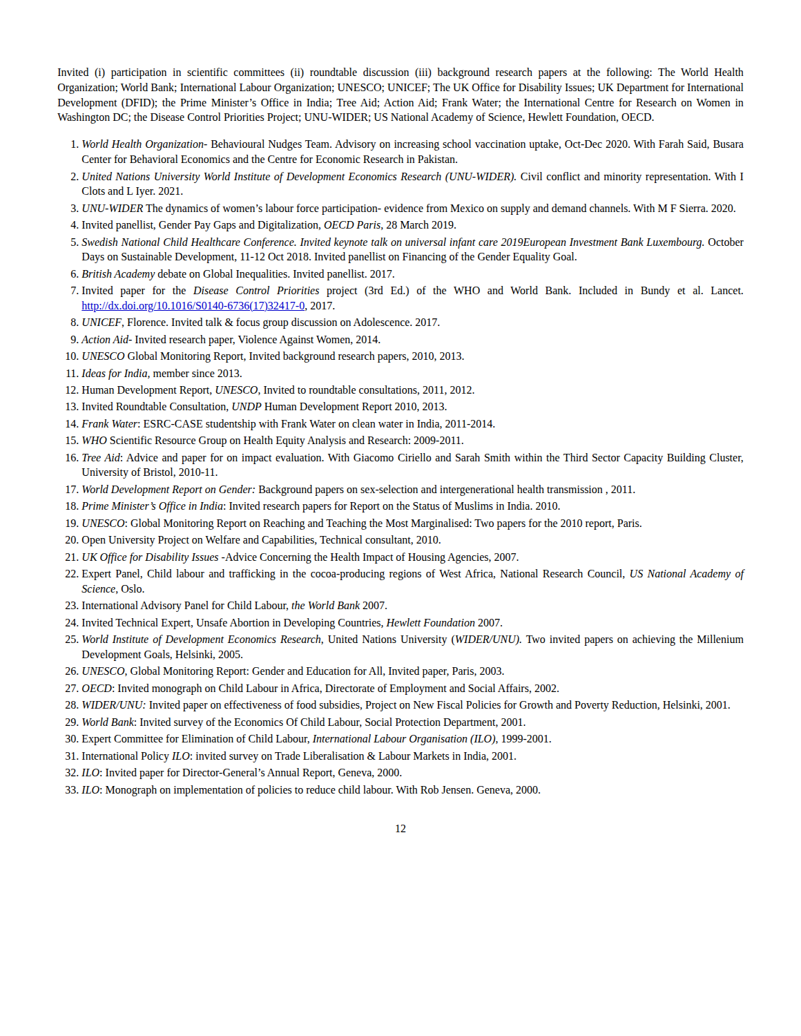Invited (i) participation in scientific committees (ii) roundtable discussion (iii) background research papers at the following: The World Health Organization; World Bank; International Labour Organization; UNESCO; UNICEF; The UK Office for Disability Issues; UK Department for International Development (DFID); the Prime Minister’s Office in India; Tree Aid; Action Aid; Frank Water; the International Centre for Research on Women in Washington DC; the Disease Control Priorities Project; UNU-WIDER; US National Academy of Science, Hewlett Foundation, OECD.
World Health Organization- Behavioural Nudges Team. Advisory on increasing school vaccination uptake, Oct-Dec 2020. With Farah Said, Busara Center for Behavioral Economics and the Centre for Economic Research in Pakistan.
United Nations University World Institute of Development Economics Research (UNU-WIDER). Civil conflict and minority representation. With I Clots and L Iyer. 2021.
UNU-WIDER The dynamics of women’s labour force participation- evidence from Mexico on supply and demand channels. With M F Sierra. 2020.
Invited panellist, Gender Pay Gaps and Digitalization, OECD Paris, 28 March 2019.
Swedish National Child Healthcare Conference. Invited keynote talk on universal infant care 2019European Investment Bank Luxembourg. October Days on Sustainable Development, 11-12 Oct 2018. Invited panellist on Financing of the Gender Equality Goal.
British Academy debate on Global Inequalities. Invited panellist. 2017.
Invited paper for the Disease Control Priorities project (3rd Ed.) of the WHO and World Bank. Included in Bundy et al. Lancet. http://dx.doi.org/10.1016/S0140-6736(17)32417-0, 2017.
UNICEF, Florence. Invited talk & focus group discussion on Adolescence. 2017.
Action Aid- Invited research paper, Violence Against Women, 2014.
UNESCO Global Monitoring Report, Invited background research papers, 2010, 2013.
Ideas for India, member since 2013.
Human Development Report, UNESCO, Invited to roundtable consultations, 2011, 2012.
Invited Roundtable Consultation, UNDP Human Development Report 2010, 2013.
Frank Water: ESRC-CASE studentship with Frank Water on clean water in India, 2011-2014.
WHO Scientific Resource Group on Health Equity Analysis and Research: 2009-2011.
Tree Aid: Advice and paper for on impact evaluation. With Giacomo Ciriello and Sarah Smith within the Third Sector Capacity Building Cluster, University of Bristol, 2010-11.
World Development Report on Gender: Background papers on sex-selection and intergenerational health transmission , 2011.
Prime Minister’s Office in India: Invited research papers for Report on the Status of Muslims in India. 2010.
UNESCO: Global Monitoring Report on Reaching and Teaching the Most Marginalised: Two papers for the 2010 report, Paris.
Open University Project on Welfare and Capabilities, Technical consultant, 2010.
UK Office for Disability Issues -Advice Concerning the Health Impact of Housing Agencies, 2007.
Expert Panel, Child labour and trafficking in the cocoa-producing regions of West Africa, National Research Council, US National Academy of Science, Oslo.
International Advisory Panel for Child Labour, the World Bank 2007.
Invited Technical Expert, Unsafe Abortion in Developing Countries, Hewlett Foundation 2007.
World Institute of Development Economics Research, United Nations University (WIDER/UNU). Two invited papers on achieving the Millenium Development Goals, Helsinki, 2005.
UNESCO, Global Monitoring Report: Gender and Education for All, Invited paper, Paris, 2003.
OECD: Invited monograph on Child Labour in Africa, Directorate of Employment and Social Affairs, 2002.
WIDER/UNU: Invited paper on effectiveness of food subsidies, Project on New Fiscal Policies for Growth and Poverty Reduction, Helsinki, 2001.
World Bank: Invited survey of the Economics Of Child Labour, Social Protection Department, 2001.
Expert Committee for Elimination of Child Labour, International Labour Organisation (ILO), 1999-2001.
International Policy ILO: invited survey on Trade Liberalisation & Labour Markets in India, 2001.
ILO: Invited paper for Director-General’s Annual Report, Geneva, 2000.
ILO: Monograph on implementation of policies to reduce child labour. With Rob Jensen. Geneva, 2000.
12